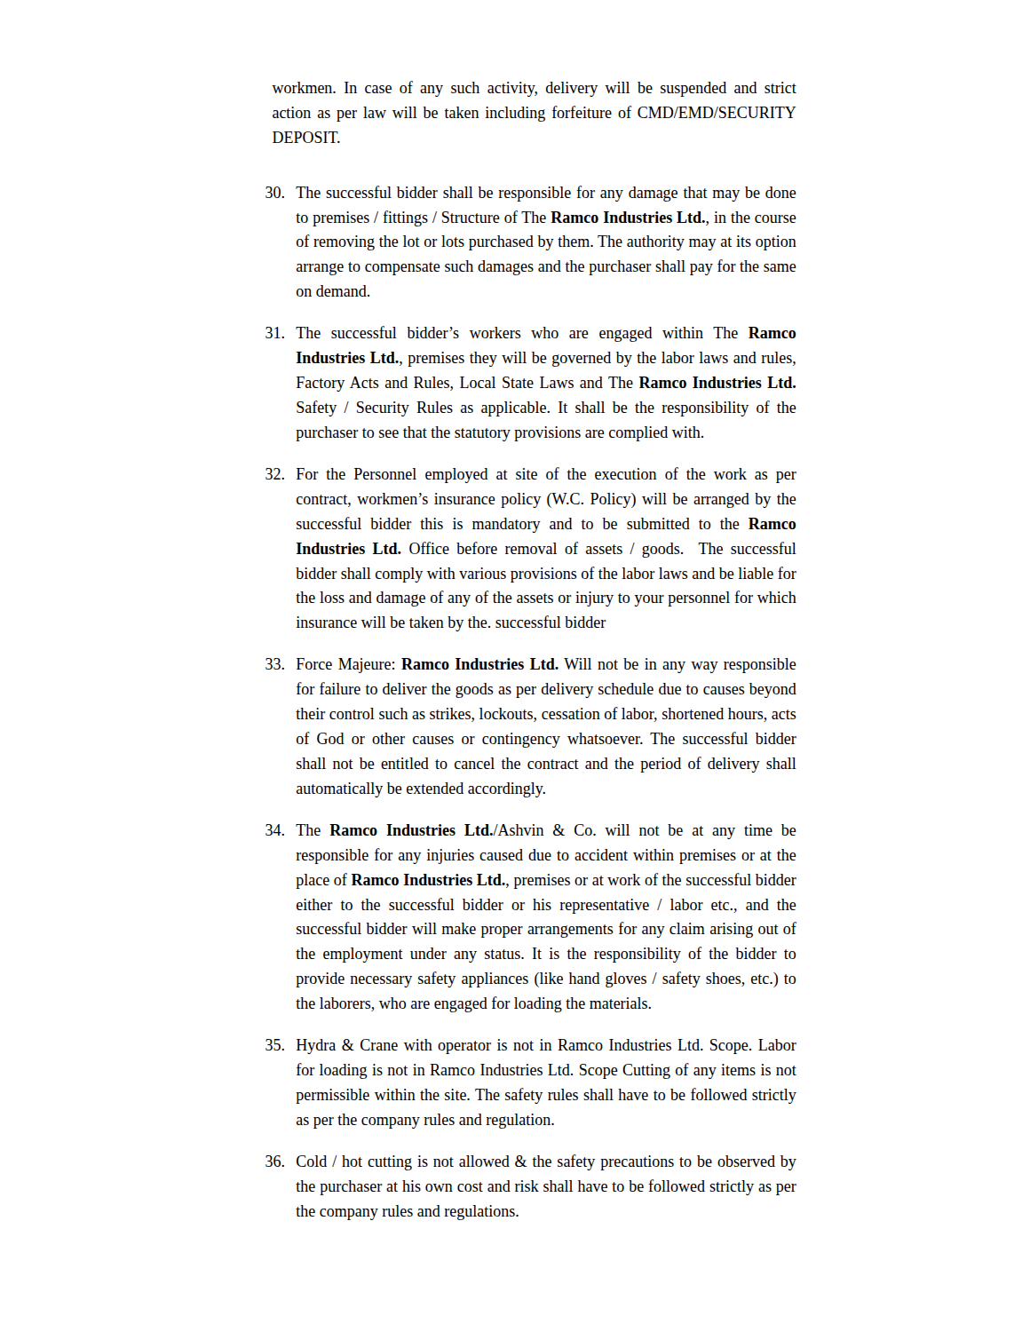workmen. In case of any such activity, delivery will be suspended and strict action as per law will be taken including forfeiture of CMD/EMD/SECURITY DEPOSIT.
The successful bidder shall be responsible for any damage that may be done to premises / fittings / Structure of The Ramco Industries Ltd., in the course of removing the lot or lots purchased by them. The authority may at its option arrange to compensate such damages and the purchaser shall pay for the same on demand.
The successful bidder’s workers who are engaged within The Ramco Industries Ltd., premises they will be governed by the labor laws and rules, Factory Acts and Rules, Local State Laws and The Ramco Industries Ltd. Safety / Security Rules as applicable. It shall be the responsibility of the purchaser to see that the statutory provisions are complied with.
For the Personnel employed at site of the execution of the work as per contract, workmen’s insurance policy (W.C. Policy) will be arranged by the successful bidder this is mandatory and to be submitted to the Ramco Industries Ltd. Office before removal of assets / goods. The successful bidder shall comply with various provisions of the labor laws and be liable for the loss and damage of any of the assets or injury to your personnel for which insurance will be taken by the. successful bidder
Force Majeure: Ramco Industries Ltd. Will not be in any way responsible for failure to deliver the goods as per delivery schedule due to causes beyond their control such as strikes, lockouts, cessation of labor, shortened hours, acts of God or other causes or contingency whatsoever. The successful bidder shall not be entitled to cancel the contract and the period of delivery shall automatically be extended accordingly.
The Ramco Industries Ltd./Ashvin & Co. will not be at any time be responsible for any injuries caused due to accident within premises or at the place of Ramco Industries Ltd., premises or at work of the successful bidder either to the successful bidder or his representative / labor etc., and the successful bidder will make proper arrangements for any claim arising out of the employment under any status. It is the responsibility of the bidder to provide necessary safety appliances (like hand gloves / safety shoes, etc.) to the laborers, who are engaged for loading the materials.
Hydra & Crane with operator is not in Ramco Industries Ltd. Scope. Labor for loading is not in Ramco Industries Ltd. Scope Cutting of any items is not permissible within the site. The safety rules shall have to be followed strictly as per the company rules and regulation.
Cold / hot cutting is not allowed & the safety precautions to be observed by the purchaser at his own cost and risk shall have to be followed strictly as per the company rules and regulations.